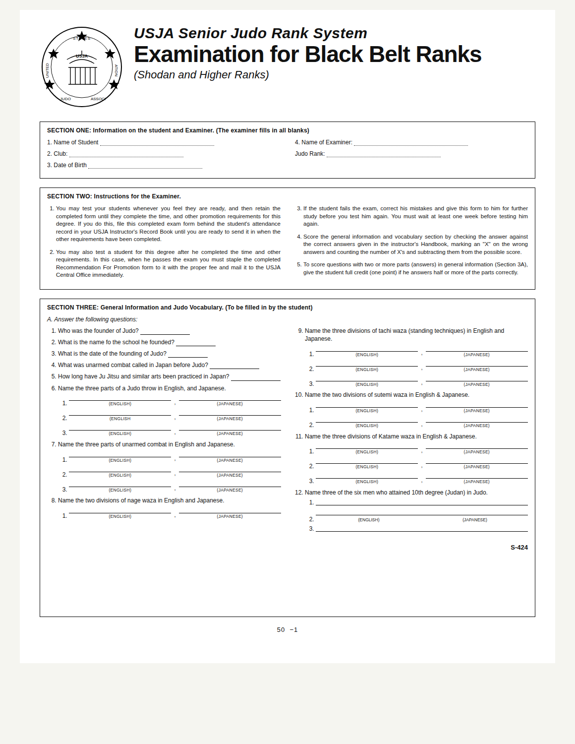USJA STATES UNITED ATION JUDO ASSOCI
USJA Senior Judo Rank System
Examination for Black Belt Ranks
(Shodan and Higher Ranks)
SECTION ONE: Information on the student and Examiner. (The examiner fills in all blanks)
1. Name of Student
2. Club:
3. Date of Birth
4. Name of Examiner:
Judo Rank:
SECTION TWO: Instructions for the Examiner.
You may test your students whenever you feel they are ready, and then retain the completed form until they complete the time, and other promotion requirements for this degree. If you do this, file this completed exam form behind the student's attendance record in your USJA Instructor's Record Book until you are ready to send it in when the other requirements have been completed.
You may also test a student for this degree after he completed the time and other requirements. In this case, when he passes the exam you must staple the completed Recommendation For Promotion form to it with the proper fee and mail it to the USJA Central Office immediately.
If the student fails the exam, correct his mistakes and give this form to him for further study before you test him again. You must wait at least one week before testing him again.
Score the general information and vocabulary section by checking the answer against the correct answers given in the instructor's Handbook, marking an "X" on the wrong answers and counting the number of X's and subtracting them from the possible score.
To score questions with two or more parts (answers) in general information (Section 3A), give the student full credit (one point) if he answers half or more of the parts correctly.
SECTION THREE: General Information and Judo Vocabulary. (To be filled in by the student)
A. Answer the following questions:
Who was the founder of Judo?
What is the name fo the school he founded?
What is the date of the founding of Judo?
What was unarmed combat called in Japan before Judo?
How long have Ju Jitsu and similar arts been practiced in Japan?
Name the three parts of a Judo throw in English, and Japanese.
(ENGLISH)
,
(JAPANESE)
(ENGLISH
,
(JAPANESE)
(ENGLISH)
,
(JAPANESE)
Name the three parts of unarmed combat in English and Japanese.
(ENGLISH)
,
(JAPANESE)
(ENGLISH)
,
(JAPANESE)
(ENGLISH)
,
(JAPANESE)
Name the two divisions of nage waza in English and Japanese.
(ENGLISH)
,
(JAPANESE)
Name the three divisions of tachi waza (standing techniques) in English and Japanese.
(ENGLISH)
,
(JAPANESE)
(ENGLISH)
,
(JAPANESE)
(ENGLISH)
,
(JAPANESE)
Name the two divisions of sutemi waza in English & Japanese.
(ENGLISH)
,
(JAPANESE)
(ENGLISH)
,
(JAPANESE)
Name the three divisions of Katame waza in English & Japanese.
(ENGLISH)
,
(JAPANESE)
(ENGLISH)
,
(JAPANESE)
(ENGLISH)
,
(JAPANESE)
Name three of the six men who attained 10th degree (Judan) in Judo.
(ENGLISH)(JAPANESE)
S-424
50 −1